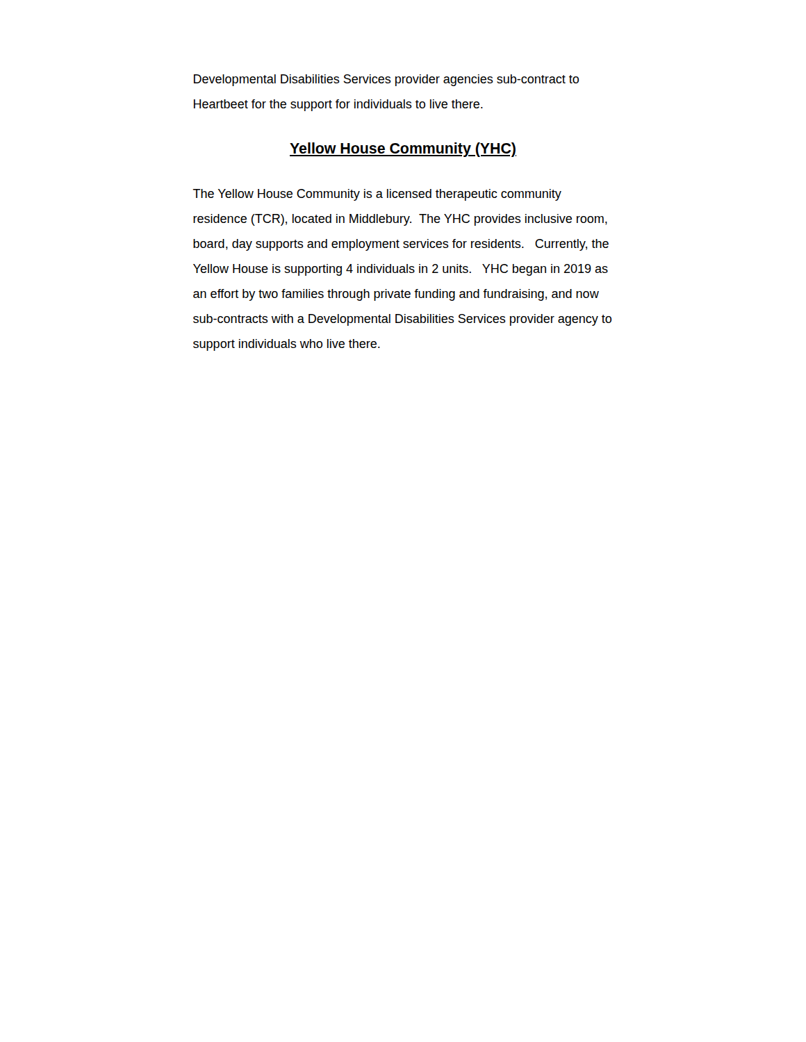Developmental Disabilities Services provider agencies sub-contract to Heartbeet for the support for individuals to live there.
Yellow House Community (YHC)
The Yellow House Community is a licensed therapeutic community residence (TCR), located in Middlebury. The YHC provides inclusive room, board, day supports and employment services for residents. Currently, the Yellow House is supporting 4 individuals in 2 units. YHC began in 2019 as an effort by two families through private funding and fundraising, and now sub-contracts with a Developmental Disabilities Services provider agency to support individuals who live there.